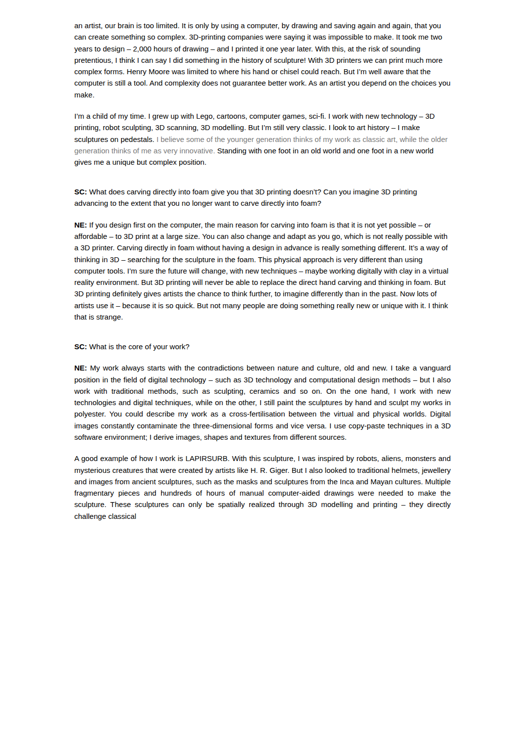an artist, our brain is too limited. It is only by using a computer, by drawing and saving again and again, that you can create something so complex. 3D-printing companies were saying it was impossible to make. It took me two years to design – 2,000 hours of drawing – and I printed it one year later. With this, at the risk of sounding pretentious, I think I can say I did something in the history of sculpture! With 3D printers we can print much more complex forms. Henry Moore was limited to where his hand or chisel could reach. But I’m well aware that the computer is still a tool. And complexity does not guarantee better work. As an artist you depend on the choices you make.
I’m a child of my time. I grew up with Lego, cartoons, computer games, sci-fi. I work with new technology – 3D printing, robot sculpting, 3D scanning, 3D modelling. But I’m still very classic. I look to art history – I make sculptures on pedestals. I believe some of the younger generation thinks of my work as classic art, while the older generation thinks of me as very innovative. Standing with one foot in an old world and one foot in a new world gives me a unique but complex position.
SC: What does carving directly into foam give you that 3D printing doesn’t? Can you imagine 3D printing advancing to the extent that you no longer want to carve directly into foam?
NE: If you design first on the computer, the main reason for carving into foam is that it is not yet possible – or affordable – to 3D print at a large size. You can also change and adapt as you go, which is not really possible with a 3D printer. Carving directly in foam without having a design in advance is really something different. It’s a way of thinking in 3D – searching for the sculpture in the foam. This physical approach is very different than using computer tools. I’m sure the future will change, with new techniques – maybe working digitally with clay in a virtual reality environment. But 3D printing will never be able to replace the direct hand carving and thinking in foam. But 3D printing definitely gives artists the chance to think further, to imagine differently than in the past. Now lots of artists use it – because it is so quick. But not many people are doing something really new or unique with it. I think that is strange.
SC: What is the core of your work?
NE: My work always starts with the contradictions between nature and culture, old and new. I take a vanguard position in the field of digital technology – such as 3D technology and computational design methods – but I also work with traditional methods, such as sculpting, ceramics and so on. On the one hand, I work with new technologies and digital techniques, while on the other, I still paint the sculptures by hand and sculpt my works in polyester. You could describe my work as a cross-fertilisation between the virtual and physical worlds. Digital images constantly contaminate the three-dimensional forms and vice versa. I use copy-paste techniques in a 3D software environment; I derive images, shapes and textures from different sources.
A good example of how I work is LAPIRSURB. With this sculpture, I was inspired by robots, aliens, monsters and mysterious creatures that were created by artists like H. R. Giger. But I also looked to traditional helmets, jewellery and images from ancient sculptures, such as the masks and sculptures from the Inca and Mayan cultures. Multiple fragmentary pieces and hundreds of hours of manual computer-aided drawings were needed to make the sculpture. These sculptures can only be spatially realized through 3D modelling and printing – they directly challenge classical